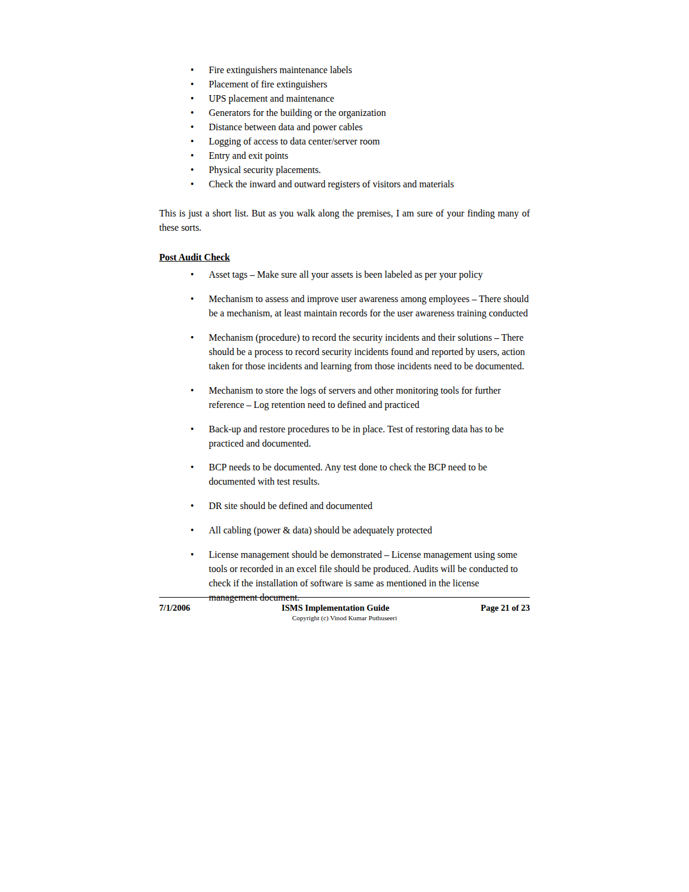Fire extinguishers maintenance labels
Placement of fire extinguishers
UPS placement and maintenance
Generators for the building or the organization
Distance between data and power cables
Logging of access to data center/server room
Entry and exit points
Physical security placements.
Check the inward and outward registers of visitors and materials
This is just a short list. But as you walk along the premises, I am sure of your finding many of these sorts.
Post Audit Check
Asset tags – Make sure all your assets is been labeled as per your policy
Mechanism to assess and improve user awareness among employees – There should be a mechanism, at least maintain records for the user awareness training conducted
Mechanism (procedure) to record the security incidents and their solutions – There should be a process to record security incidents found and reported by users, action taken for those incidents and learning from those incidents need to be documented.
Mechanism to store the logs of servers and other monitoring tools for further reference – Log retention need to defined and practiced
Back-up and restore procedures to be in place. Test of restoring data has to be practiced and documented.
BCP needs to be documented. Any test done to check the BCP need to be documented with test results.
DR site should be defined and documented
All cabling (power & data) should be adequately protected
License management should be demonstrated – License management using some tools or recorded in an excel file should be produced. Audits will be conducted to check if the installation of software is same as mentioned in the license management document.
7/1/2006 ISMS Implementation Guide Page 21 of 23
Copyright (c) Vinod Kumar Puthuseeri